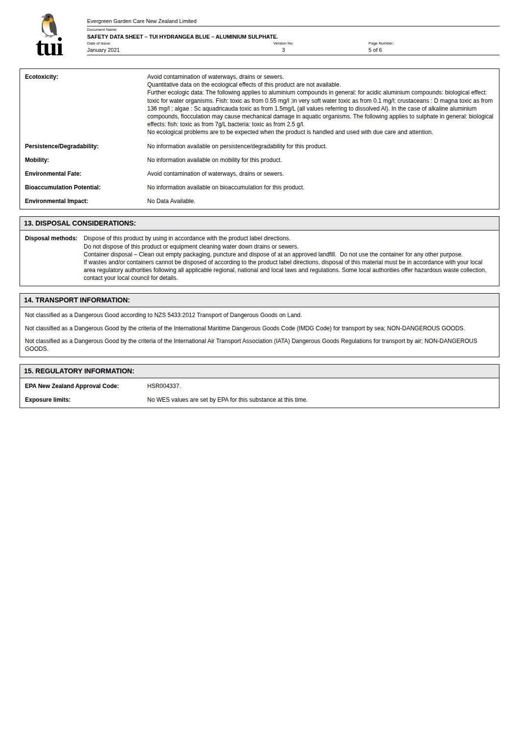🐧 tui
Evergreen Garden Care New Zealand Limited
Document Name:
SAFETY DATA SHEET – TUI HYDRANGEA BLUE – ALUMINIUM SULPHATE.
Date of issue:
Version No:
Page Number:
January 2021
3
5 of 6
| Ecotoxicity: | Avoid contamination of waterways, drains or sewers. Quantitative data on the ecological effects of this product are not available. Further ecologic data: The following applies to aluminium compounds in general: for acidic aluminium compounds: biological effect: toxic for water organisms. Fish: toxic as from 0.55 mg/l ;in very soft water toxic as from 0.1 mg/l; crustaceans : D magna toxic as from 136 mg/l ; algae : Sc aquadricauda toxic as from 1.5mg/L (all values referring to dissolved Al). In the case of alkaline aluminium compounds, flocculation may cause mechanical damage in aquatic organisms. The following applies to sulphate in general: biological effects: fish: toxic as from 7g/L bacteria: toxic as from 2.5 g/l. No ecological problems are to be expected when the product is handled and used with due care and attention. |
| Persistence/Degradability: | No information available on persistence/degradability for this product. |
| Mobility: | No information available on mobility for this product. |
| Environmental Fate: | Avoid contamination of waterways, drains or sewers. |
| Bioaccumulation Potential: | No information available on bioaccumulation for this product. |
| Environmental Impact: | No Data Available. |
13. DISPOSAL CONSIDERATIONS:
| Disposal methods: | Dispose of this product by using in accordance with the product label directions. Do not dispose of this product or equipment cleaning water down drains or sewers. Container disposal – Clean out empty packaging, puncture and dispose of at an approved landfill. Do not use the container for any other purpose. If wastes and/or containers cannot be disposed of according to the product label directions, disposal of this material must be in accordance with your local area regulatory authorities following all applicable regional, national and local laws and regulations. Some local authorities offer hazardous waste collection, contact your local council for details. |
14. TRANSPORT INFORMATION:
Not classified as a Dangerous Good according to NZS 5433:2012 Transport of Dangerous Goods on Land.
Not classified as a Dangerous Good by the criteria of the International Maritime Dangerous Goods Code (IMDG Code) for transport by sea; NON-DANGEROUS GOODS.
Not classified as a Dangerous Good by the criteria of the International Air Transport Association (IATA) Dangerous Goods Regulations for transport by air; NON-DANGEROUS GOODS.
15. REGULATORY INFORMATION:
| EPA New Zealand Approval Code: | HSR004337. |
| Exposure limits: | No WES values are set by EPA for this substance at this time. |